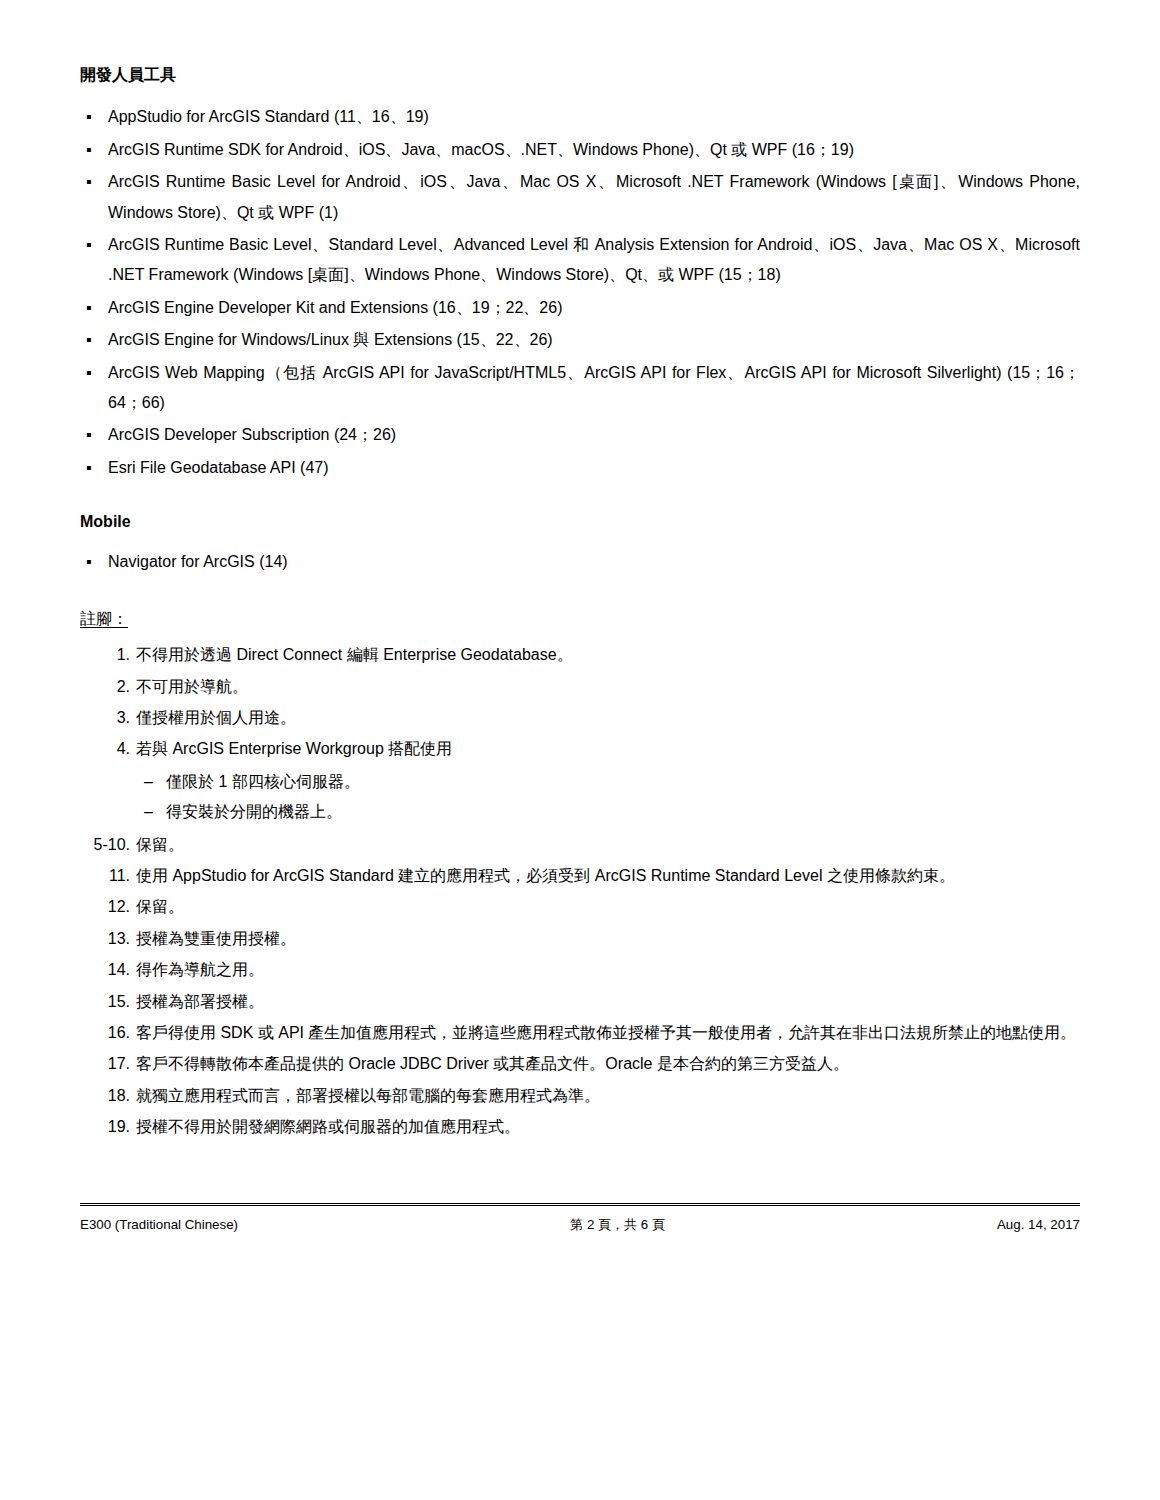開發人員工具
AppStudio for ArcGIS Standard (11、16、19)
ArcGIS Runtime SDK for Android、iOS、Java、macOS、.NET、Windows Phone)、Qt 或 WPF (16；19)
ArcGIS Runtime Basic Level for Android、iOS、Java、Mac OS X、Microsoft .NET Framework (Windows [桌面]、Windows Phone, Windows Store)、Qt 或 WPF (1)
ArcGIS Runtime Basic Level、Standard Level、Advanced Level 和 Analysis Extension for Android、iOS、Java、Mac OS X、Microsoft .NET Framework (Windows [桌面]、Windows Phone、Windows Store)、Qt、或 WPF (15；18)
ArcGIS Engine Developer Kit and Extensions (16、19；22、26)
ArcGIS Engine for Windows/Linux 與 Extensions (15、22、26)
ArcGIS Web Mapping（包括 ArcGIS API for JavaScript/HTML5、ArcGIS API for Flex、ArcGIS API for Microsoft Silverlight) (15；16；64；66)
ArcGIS Developer Subscription (24；26)
Esri File Geodatabase API (47)
Mobile
Navigator for ArcGIS (14)
註腳：
不得用於透過 Direct Connect 編輯 Enterprise Geodatabase。
不可用於導航。
僅授權用於個人用途。
若與 ArcGIS Enterprise Workgroup 搭配使用
僅限於 1 部四核心伺服器。
得安裝於分開的機器上。
保留。
使用 AppStudio for ArcGIS Standard 建立的應用程式，必須受到 ArcGIS Runtime Standard Level 之使用條款約束。
保留。
授權為雙重使用授權。
得作為導航之用。
授權為部署授權。
客戶得使用 SDK 或 API 產生加值應用程式，並將這些應用程式散佈並授權予其一般使用者，允許其在非出口法規所禁止的地點使用。
客戶不得轉散佈本產品提供的 Oracle JDBC Driver 或其產品文件。Oracle 是本合約的第三方受益人。
就獨立應用程式而言，部署授權以每部電腦的每套應用程式為準。
授權不得用於開發網際網路或伺服器的加值應用程式。
E300 (Traditional Chinese) 第 2 頁，共 6 頁 Aug. 14, 2017